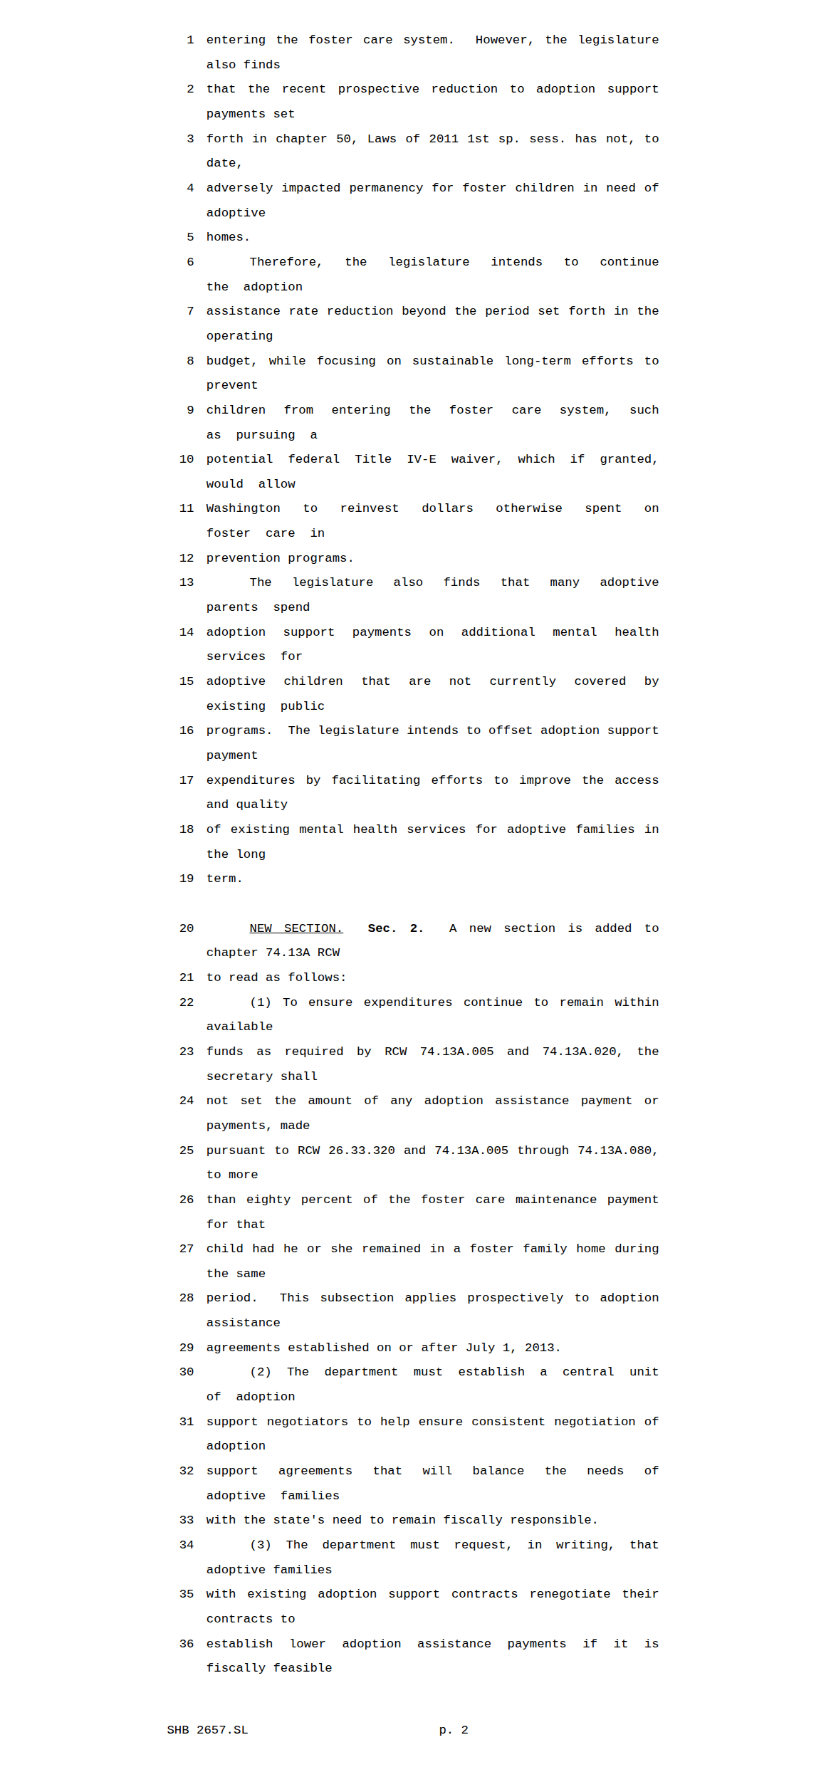entering the foster care system. However, the legislature also finds
that the recent prospective reduction to adoption support payments set
forth in chapter 50, Laws of 2011 1st sp. sess. has not, to date,
adversely impacted permanency for foster children in need of adoptive
homes.
Therefore, the legislature intends to continue the adoption
assistance rate reduction beyond the period set forth in the operating
budget, while focusing on sustainable long-term efforts to prevent
children from entering the foster care system, such as pursuing a
potential federal Title IV-E waiver, which if granted, would allow
Washington to reinvest dollars otherwise spent on foster care in
prevention programs.
The legislature also finds that many adoptive parents spend
adoption support payments on additional mental health services for
adoptive children that are not currently covered by existing public
programs. The legislature intends to offset adoption support payment
expenditures by facilitating efforts to improve the access and quality
of existing mental health services for adoptive families in the long
term.
NEW SECTION. Sec. 2. A new section is added to chapter 74.13A RCW
to read as follows:
(1) To ensure expenditures continue to remain within available
funds as required by RCW 74.13A.005 and 74.13A.020, the secretary shall
not set the amount of any adoption assistance payment or payments, made
pursuant to RCW 26.33.320 and 74.13A.005 through 74.13A.080, to more
than eighty percent of the foster care maintenance payment for that
child had he or she remained in a foster family home during the same
period. This subsection applies prospectively to adoption assistance
agreements established on or after July 1, 2013.
(2) The department must establish a central unit of adoption
support negotiators to help ensure consistent negotiation of adoption
support agreements that will balance the needs of adoptive families
with the state's need to remain fiscally responsible.
(3) The department must request, in writing, that adoptive families
with existing adoption support contracts renegotiate their contracts to
establish lower adoption assistance payments if it is fiscally feasible
SHB 2657.SL p. 2